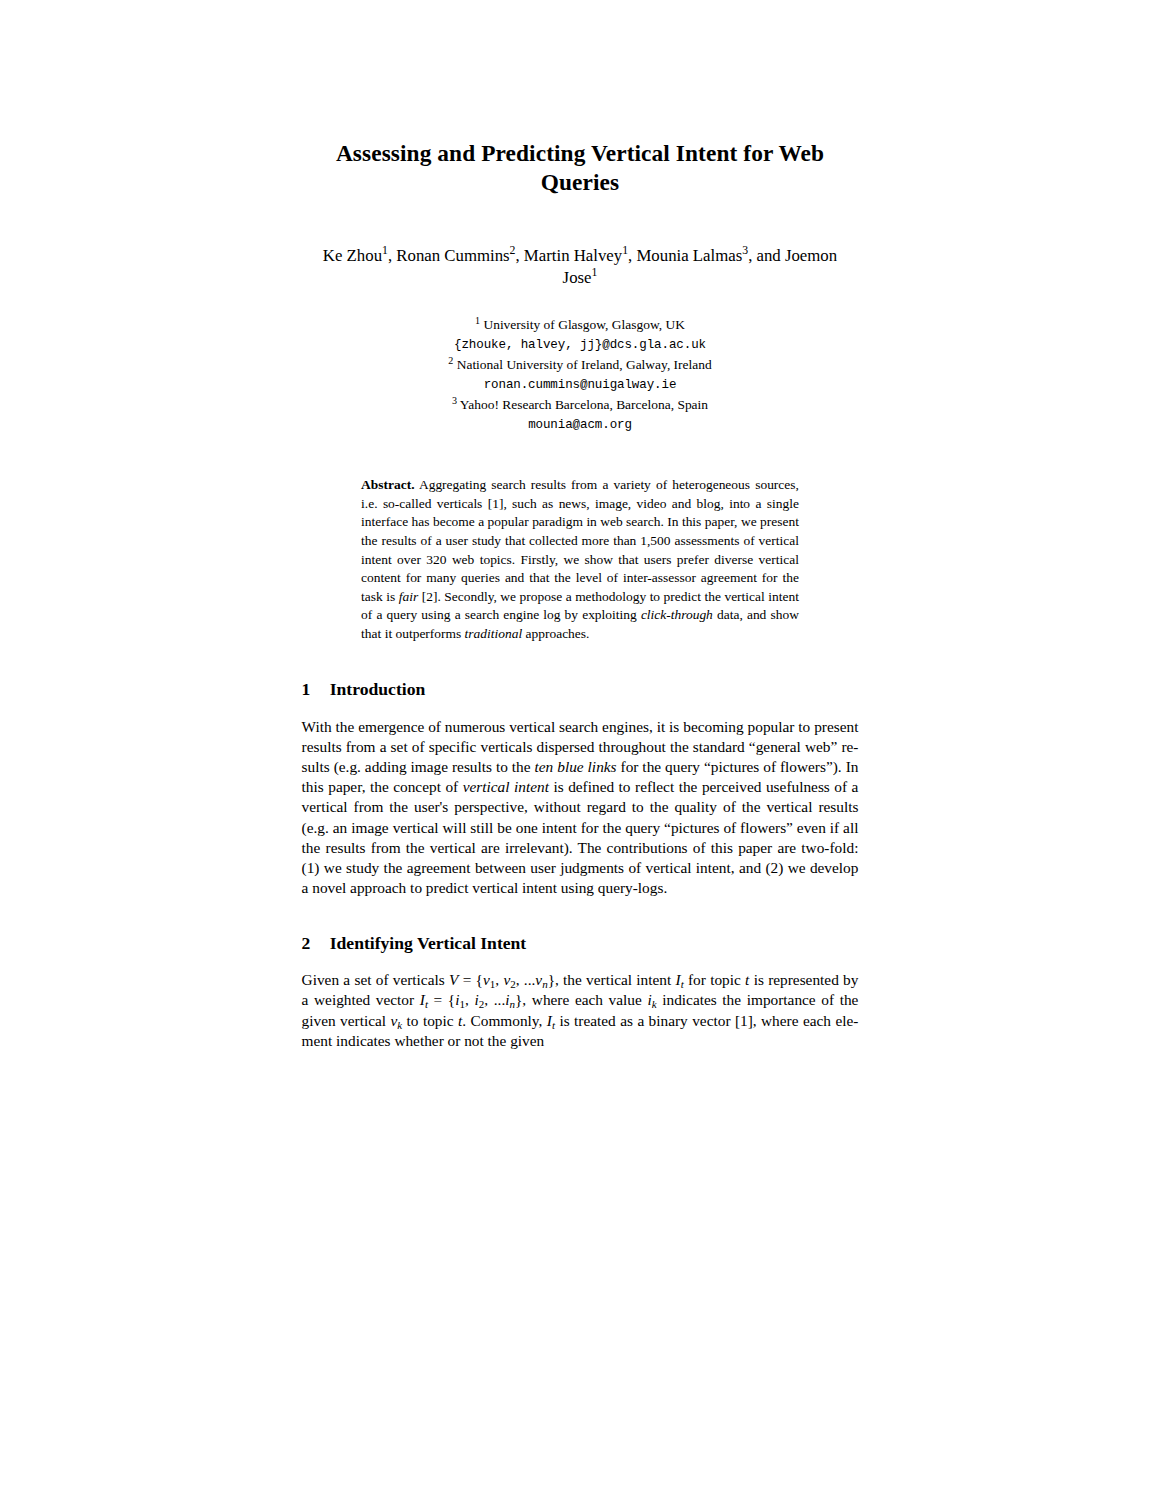Assessing and Predicting Vertical Intent for Web
Queries
Ke Zhou1, Ronan Cummins2, Martin Halvey1, Mounia Lalmas3, and Joemon
Jose1
1 University of Glasgow, Glasgow, UK
{zhouke, halvey, jj}@dcs.gla.ac.uk
2 National University of Ireland, Galway, Ireland
ronan.cummins@nuigalway.ie
3 Yahoo! Research Barcelona, Barcelona, Spain
mounia@acm.org
Abstract. Aggregating search results from a variety of heterogeneous sources, i.e. so-called verticals [1], such as news, image, video and blog, into a single interface has become a popular paradigm in web search. In this paper, we present the results of a user study that collected more than 1,500 assessments of vertical intent over 320 web topics. Firstly, we show that users prefer diverse vertical content for many queries and that the level of inter-assessor agreement for the task is fair [2]. Secondly, we propose a methodology to predict the vertical intent of a query using a search engine log by exploiting click-through data, and show that it outperforms traditional approaches.
1 Introduction
With the emergence of numerous vertical search engines, it is becoming popular to present results from a set of specific verticals dispersed throughout the standard “general web” results (e.g. adding image results to the ten blue links for the query “pictures of flowers”). In this paper, the concept of vertical intent is defined to reflect the perceived usefulness of a vertical from the user's perspective, without regard to the quality of the vertical results (e.g. an image vertical will still be one intent for the query “pictures of flowers” even if all the results from the vertical are irrelevant). The contributions of this paper are two-fold: (1) we study the agreement between user judgments of vertical intent, and (2) we develop a novel approach to predict vertical intent using query-logs.
2 Identifying Vertical Intent
Given a set of verticals V = {v1, v2, ...vn}, the vertical intent It for topic t is represented by a weighted vector It = {i1, i2, ...in}, where each value ik indicates the importance of the given vertical vk to topic t. Commonly, It is treated as a binary vector [1], where each element indicates whether or not the given